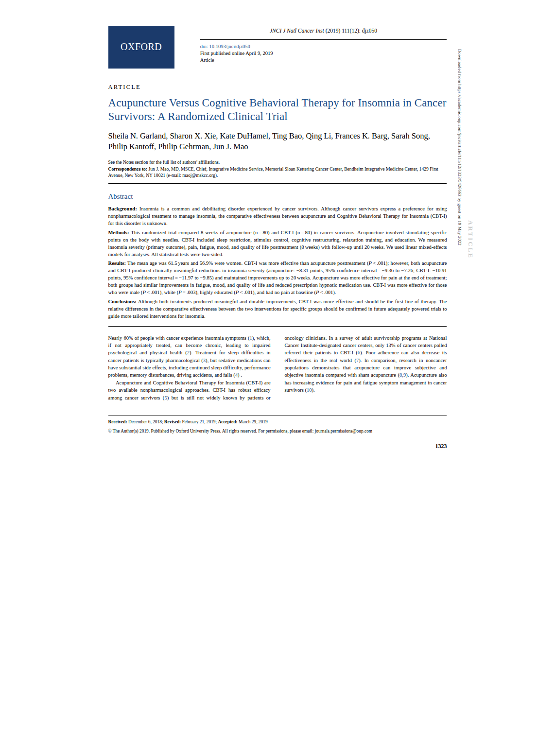Downloaded from https://academic.oup.com/jnci/article/111/12/1323/5426663 by guest on 19 May 2022
ARTICLE
OXFORD
JNCI J Natl Cancer Inst (2019) 111(12): djz050
doi: 10.1093/jnci/djz050
First published online April 9, 2019
Article
ARTICLE
Acupuncture Versus Cognitive Behavioral Therapy for Insomnia in Cancer Survivors: A Randomized Clinical Trial
Sheila N. Garland, Sharon X. Xie, Kate DuHamel, Ting Bao, Qing Li, Frances K. Barg, Sarah Song, Philip Kantoff, Philip Gehrman, Jun J. Mao
See the Notes section for the full list of authors’ affiliations.
Correspondence to: Jun J. Mao, MD, MSCE, Chief, Integrative Medicine Service, Memorial Sloan Kettering Cancer Center, Bendheim Integrative Medicine Center, 1429 First Avenue, New York, NY 10021 (e-mail: maoj@mskcc.org).
Abstract
Background: Insomnia is a common and debilitating disorder experienced by cancer survivors. Although cancer survivors express a preference for using nonpharmacological treatment to manage insomnia, the comparative effectiveness between acupuncture and Cognitive Behavioral Therapy for Insomnia (CBT-I) for this disorder is unknown.
Methods: This randomized trial compared 8 weeks of acupuncture (n = 80) and CBT-I (n = 80) in cancer survivors. Acupuncture involved stimulating specific points on the body with needles. CBT-I included sleep restriction, stimulus control, cognitive restructuring, relaxation training, and education. We measured insomnia severity (primary outcome), pain, fatigue, mood, and quality of life posttreatment (8 weeks) with follow-up until 20 weeks. We used linear mixed-effects models for analyses. All statistical tests were two-sided.
Results: The mean age was 61.5 years and 56.9% were women. CBT-I was more effective than acupuncture posttreatment (P < .001); however, both acupuncture and CBT-I produced clinically meaningful reductions in insomnia severity (acupuncture: −8.31 points, 95% confidence interval = −9.36 to −7.26; CBT-I: −10.91 points, 95% confidence interval = −11.97 to −9.85) and maintained improvements up to 20 weeks. Acupuncture was more effective for pain at the end of treatment; both groups had similar improvements in fatigue, mood, and quality of life and reduced prescription hypnotic medication use. CBT-I was more effective for those who were male (P < .001), white (P = .003), highly educated (P < .001), and had no pain at baseline (P < .001).
Conclusions: Although both treatments produced meaningful and durable improvements, CBT-I was more effective and should be the first line of therapy. The relative differences in the comparative effectiveness between the two interventions for specific groups should be confirmed in future adequately powered trials to guide more tailored interventions for insomnia.
Nearly 60% of people with cancer experience insomnia symptoms (1), which, if not appropriately treated, can become chronic, leading to impaired psychological and physical health (2). Treatment for sleep difficulties in cancer patients is typically pharmacological (3), but sedative medications can have substantial side effects, including continued sleep difficulty, performance problems, memory disturbances, driving accidents, and falls (4) .
Acupuncture and Cognitive Behavioral Therapy for Insomnia (CBT-I) are two available nonpharmacological approaches. CBT-I has robust efficacy among cancer survivors (5) but is still not widely known by patients or oncology clinicians. In a survey of adult survivorship programs at National Cancer Institute-designated cancer centers, only 13% of cancer centers polled referred their patients to CBT-I (6). Poor adherence can also decrease its effectiveness in the real world (7). In comparison, research in noncancer populations demonstrates that acupuncture can improve subjective and objective insomnia compared with sham acupuncture (8,9). Acupuncture also has increasing evidence for pain and fatigue symptom management in cancer survivors (10).
Received: December 6, 2018; Revised: February 21, 2019; Accepted: March 29, 2019
© The Author(s) 2019. Published by Oxford University Press. All rights reserved. For permissions, please email: journals.permissions@oup.com
1323